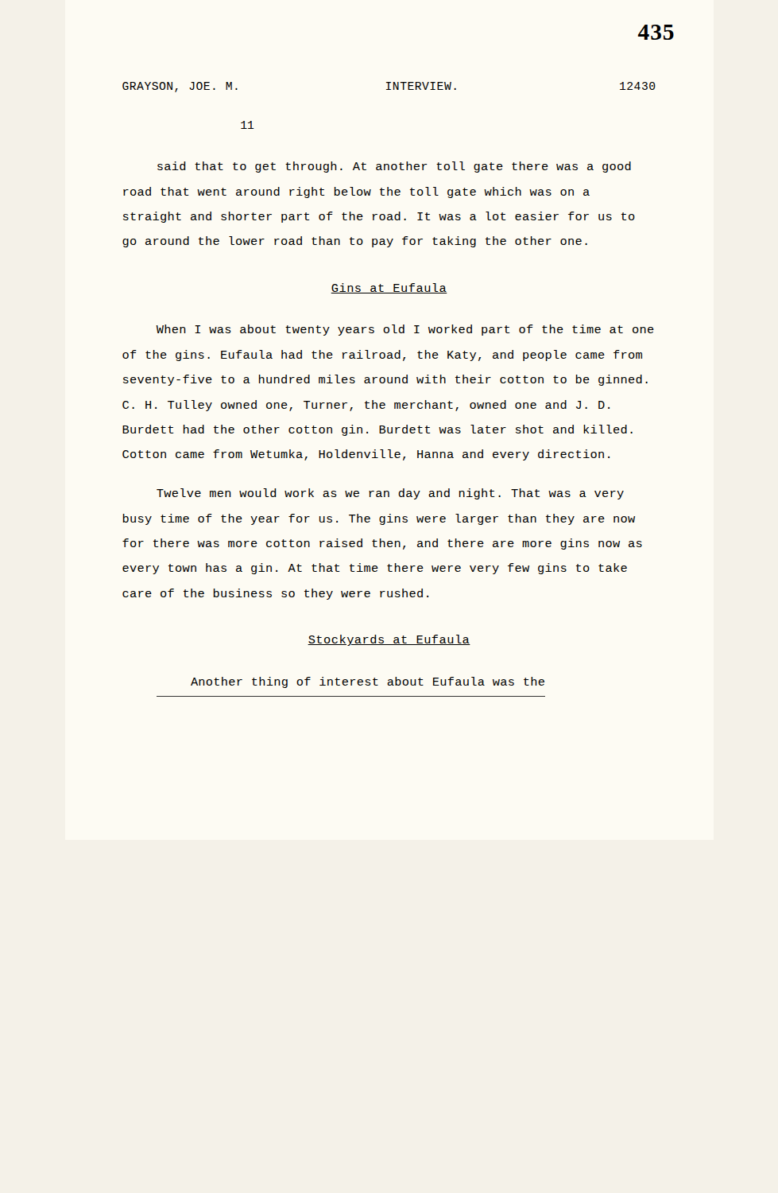435
GRAYSON, JOE. M. INTERVIEW. 12430
11
said that to get through. At another toll gate there was a good road that went around right below the toll gate which was on a straight and shorter part of the road. It was a lot easier for us to go around the lower road than to pay for taking the other one.
Gins at Eufaula
When I was about twenty years old I worked part of the time at one of the gins. Eufaula had the railroad, the Katy, and people came from seventy-five to a hundred miles around with their cotton to be ginned. C. H. Tulley owned one, Turner, the merchant, owned one and J. D. Burdett had the other cotton gin. Burdett was later shot and killed. Cotton came from Wetumka, Holdenville, Hanna and every direction.
Twelve men would work as we ran day and night. That was a very busy time of the year for us. The gins were larger than they are now for there was more cotton raised then, and there are more gins now as every town has a gin. At that time there were very few gins to take care of the business so they were rushed.
Stockyards at Eufaula
Another thing of interest about Eufaula was the